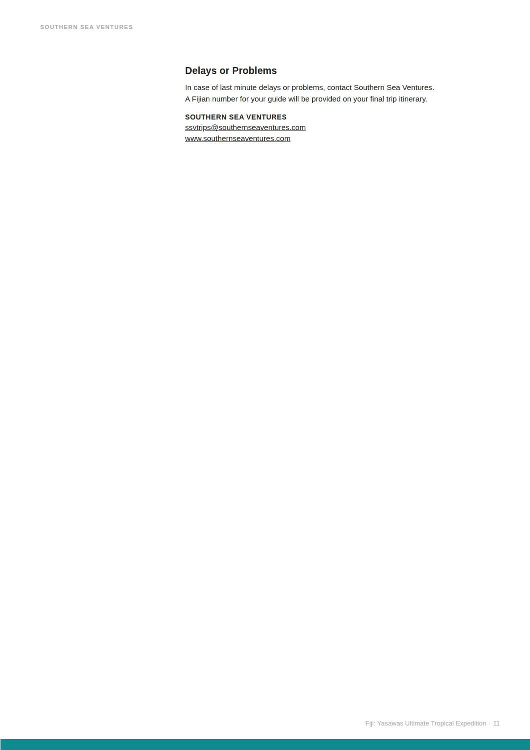Southern Sea Ventures
Delays or Problems
In case of last minute delays or problems, contact Southern Sea Ventures.
A Fijian number for your guide will be provided on your final trip itinerary.
Southern Sea Ventures
ssvtrips@southernseaventures.com
www.southernseaventures.com
Fiji: Yasawas Ultimate Tropical Expedition·11